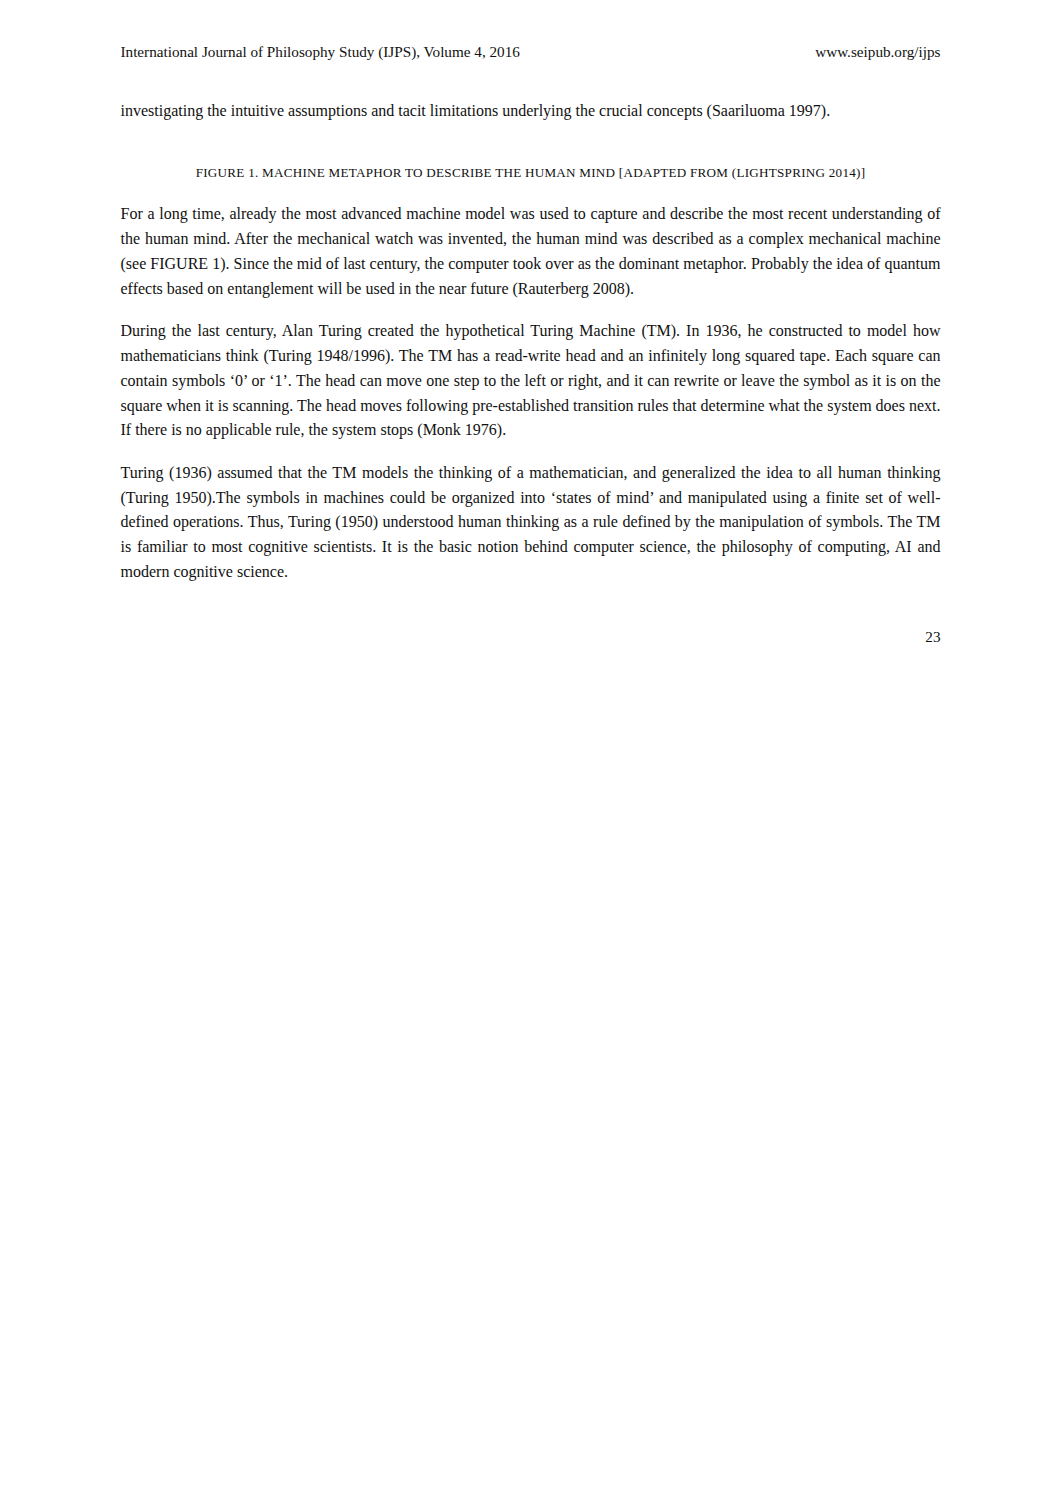International Journal of Philosophy Study (IJPS), Volume 4, 2016 www.seipub.org/ijps
investigating the intuitive assumptions and tacit limitations underlying the crucial concepts (Saariluoma 1997).
FIGURE 1. MACHINE METAPHOR TO DESCRIBE THE HUMAN MIND [ADAPTED FROM (LIGHTSPRING 2014)]
For a long time, already the most advanced machine model was used to capture and describe the most recent understanding of the human mind. After the mechanical watch was invented, the human mind was described as a complex mechanical machine (see FIGURE 1). Since the mid of last century, the computer took over as the dominant metaphor. Probably the idea of quantum effects based on entanglement will be used in the near future (Rauterberg 2008).
During the last century, Alan Turing created the hypothetical Turing Machine (TM). In 1936, he constructed to model how mathematicians think (Turing 1948/1996). The TM has a read-write head and an infinitely long squared tape. Each square can contain symbols ‘0’ or ‘1’. The head can move one step to the left or right, and it can rewrite or leave the symbol as it is on the square when it is scanning. The head moves following pre-established transition rules that determine what the system does next. If there is no applicable rule, the system stops (Monk 1976).
Turing (1936) assumed that the TM models the thinking of a mathematician, and generalized the idea to all human thinking (Turing 1950).The symbols in machines could be organized into ‘states of mind’ and manipulated using a finite set of well-defined operations. Thus, Turing (1950) understood human thinking as a rule defined by the manipulation of symbols. The TM is familiar to most cognitive scientists. It is the basic notion behind computer science, the philosophy of computing, AI and modern cognitive science.
23